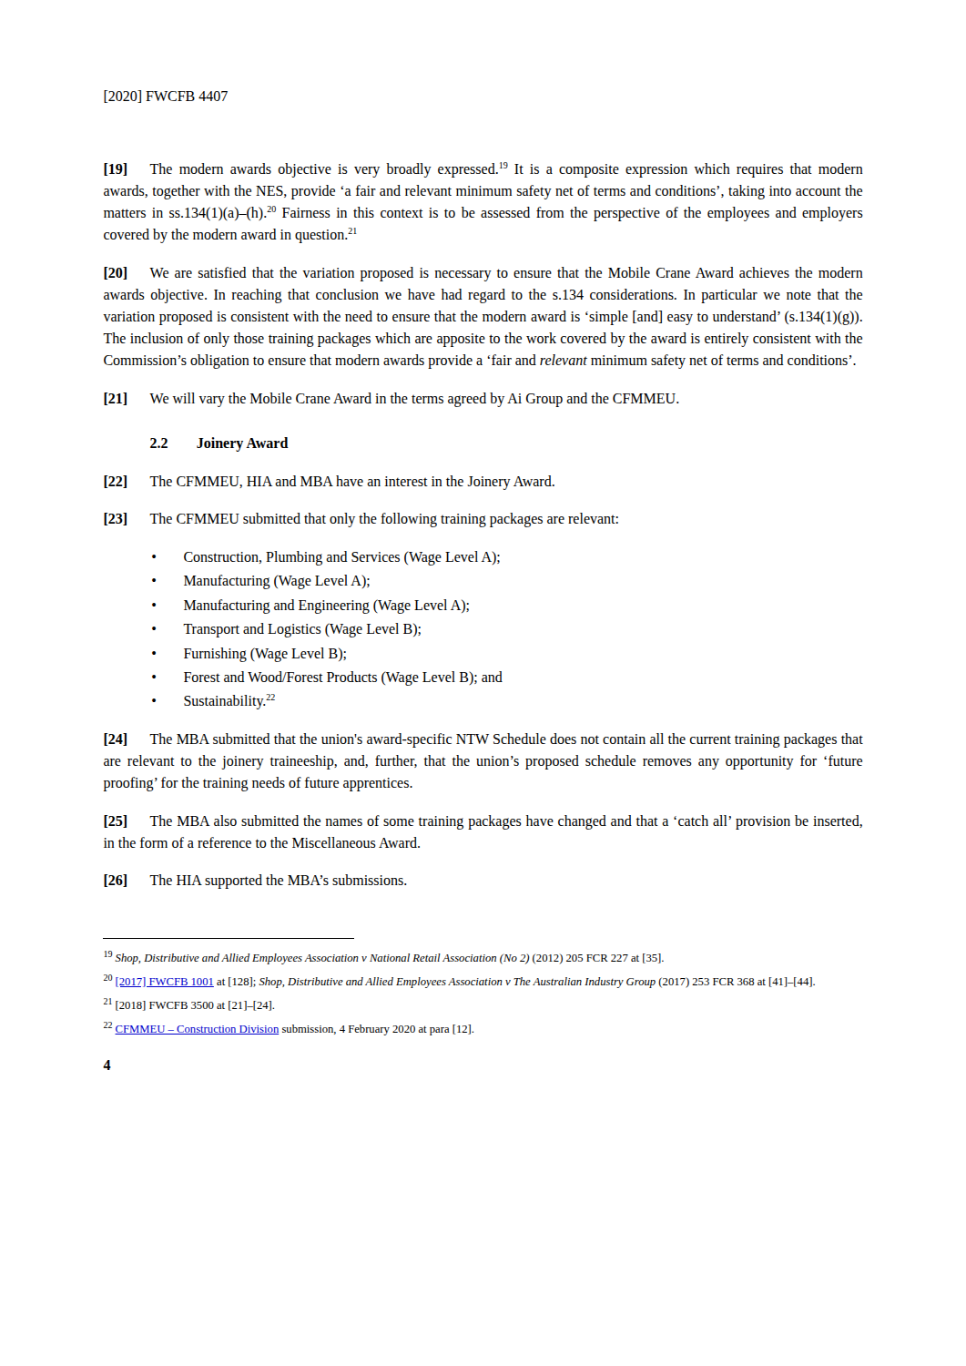[2020] FWCFB 4407
[19] The modern awards objective is very broadly expressed.19 It is a composite expression which requires that modern awards, together with the NES, provide ‘a fair and relevant minimum safety net of terms and conditions’, taking into account the matters in ss.134(1)(a)–(h).20 Fairness in this context is to be assessed from the perspective of the employees and employers covered by the modern award in question.21
[20] We are satisfied that the variation proposed is necessary to ensure that the Mobile Crane Award achieves the modern awards objective. In reaching that conclusion we have had regard to the s.134 considerations. In particular we note that the variation proposed is consistent with the need to ensure that the modern award is ‘simple [and] easy to understand’ (s.134(1)(g)). The inclusion of only those training packages which are apposite to the work covered by the award is entirely consistent with the Commission’s obligation to ensure that modern awards provide a ‘fair and relevant minimum safety net of terms and conditions’.
[21] We will vary the Mobile Crane Award in the terms agreed by Ai Group and the CFMMEU.
2.2 Joinery Award
[22] The CFMMEU, HIA and MBA have an interest in the Joinery Award.
[23] The CFMMEU submitted that only the following training packages are relevant:
Construction, Plumbing and Services (Wage Level A);
Manufacturing (Wage Level A);
Manufacturing and Engineering (Wage Level A);
Transport and Logistics (Wage Level B);
Furnishing (Wage Level B);
Forest and Wood/Forest Products (Wage Level B); and
Sustainability.22
[24] The MBA submitted that the union's award-specific NTW Schedule does not contain all the current training packages that are relevant to the joinery traineeship, and, further, that the union’s proposed schedule removes any opportunity for ‘future proofing’ for the training needs of future apprentices.
[25] The MBA also submitted the names of some training packages have changed and that a ‘catch all’ provision be inserted, in the form of a reference to the Miscellaneous Award.
[26] The HIA supported the MBA’s submissions.
19 Shop, Distributive and Allied Employees Association v National Retail Association (No 2) (2012) 205 FCR 227 at [35].
20 [2017] FWCFB 1001 at [128]; Shop, Distributive and Allied Employees Association v The Australian Industry Group (2017) 253 FCR 368 at [41]–[44].
21 [2018] FWCFB 3500 at [21]–[24].
22 CFMMEU – Construction Division submission, 4 February 2020 at para [12].
4